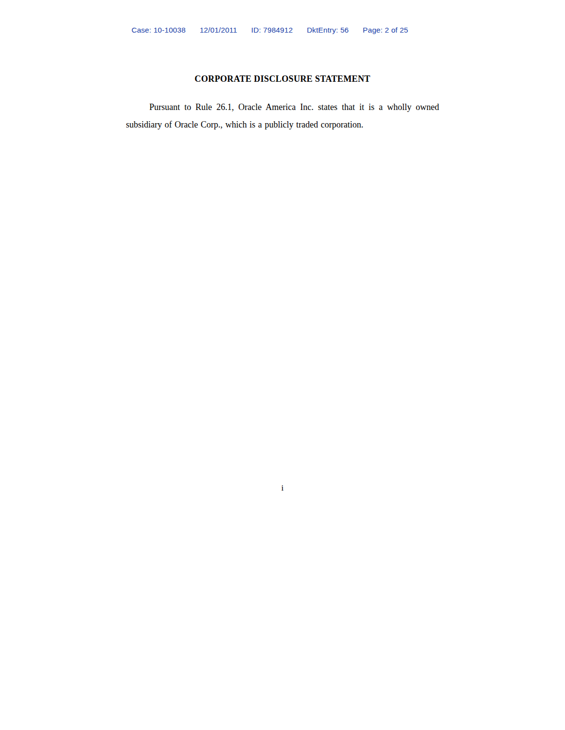Case: 10-10038 12/01/2011 ID: 7984912 DktEntry: 56 Page: 2 of 25
CORPORATE DISCLOSURE STATEMENT
Pursuant to Rule 26.1, Oracle America Inc. states that it is a wholly owned subsidiary of Oracle Corp., which is a publicly traded corporation.
i